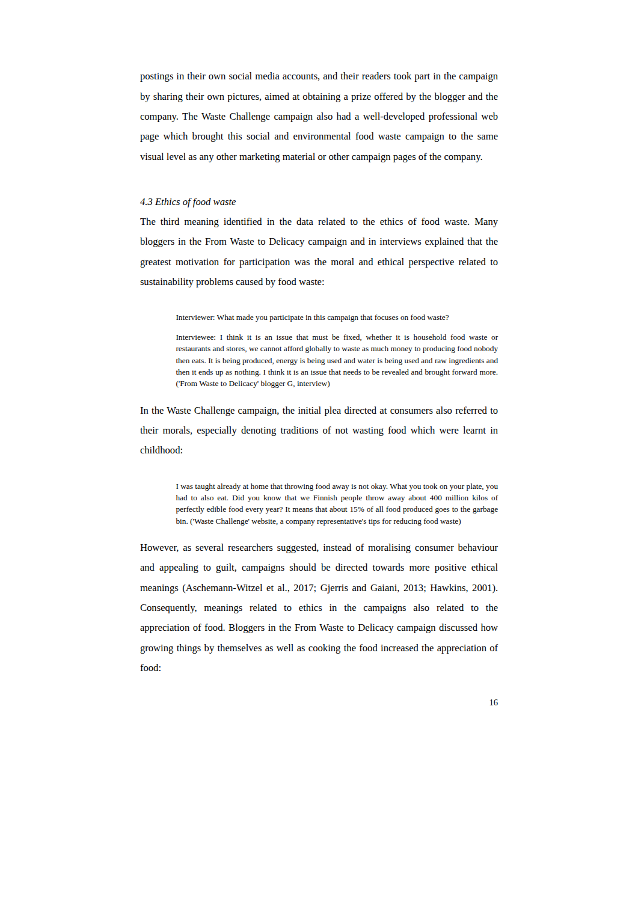postings in their own social media accounts, and their readers took part in the campaign by sharing their own pictures, aimed at obtaining a prize offered by the blogger and the company. The Waste Challenge campaign also had a well-developed professional web page which brought this social and environmental food waste campaign to the same visual level as any other marketing material or other campaign pages of the company.
4.3 Ethics of food waste
The third meaning identified in the data related to the ethics of food waste. Many bloggers in the From Waste to Delicacy campaign and in interviews explained that the greatest motivation for participation was the moral and ethical perspective related to sustainability problems caused by food waste:
Interviewer: What made you participate in this campaign that focuses on food waste?
Interviewee: I think it is an issue that must be fixed, whether it is household food waste or restaurants and stores, we cannot afford globally to waste as much money to producing food nobody then eats. It is being produced, energy is being used and water is being used and raw ingredients and then it ends up as nothing. I think it is an issue that needs to be revealed and brought forward more. ('From Waste to Delicacy' blogger G, interview)
In the Waste Challenge campaign, the initial plea directed at consumers also referred to their morals, especially denoting traditions of not wasting food which were learnt in childhood:
I was taught already at home that throwing food away is not okay. What you took on your plate, you had to also eat. Did you know that we Finnish people throw away about 400 million kilos of perfectly edible food every year? It means that about 15% of all food produced goes to the garbage bin. ('Waste Challenge' website, a company representative's tips for reducing food waste)
However, as several researchers suggested, instead of moralising consumer behaviour and appealing to guilt, campaigns should be directed towards more positive ethical meanings (Aschemann-Witzel et al., 2017; Gjerris and Gaiani, 2013; Hawkins, 2001). Consequently, meanings related to ethics in the campaigns also related to the appreciation of food. Bloggers in the From Waste to Delicacy campaign discussed how growing things by themselves as well as cooking the food increased the appreciation of food:
16